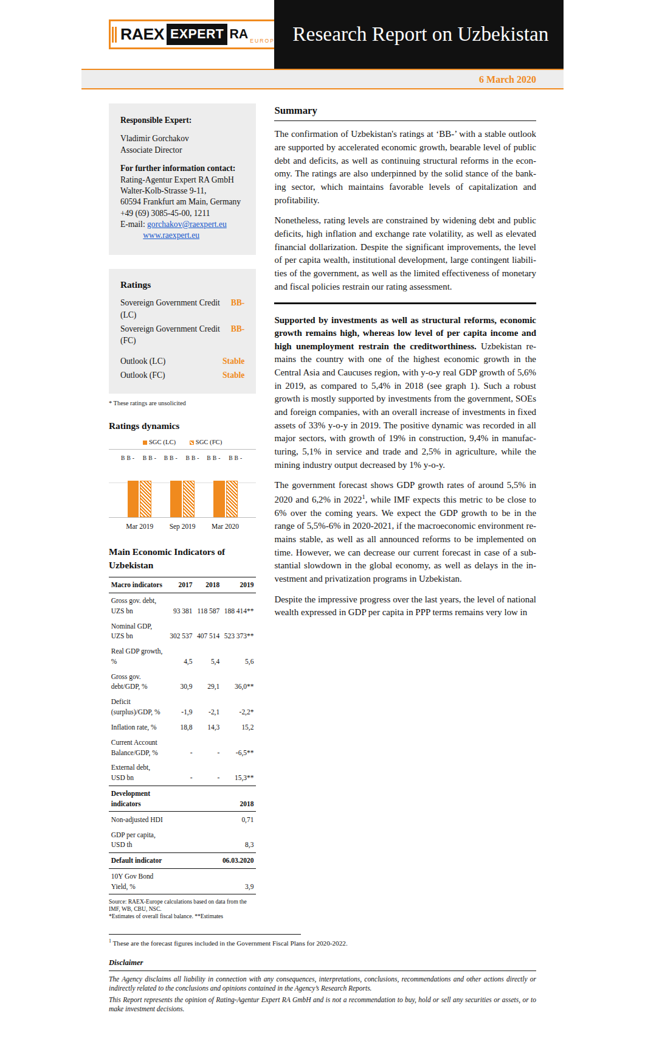RAEX EXPERT RA EUROPE
Research Report on Uzbekistan
6 March 2020
Responsible Expert:
Vladimir Gorchakov
Associate Director
For further information contact:
Rating-Agentur Expert RA GmbH
Walter-Kolb-Strasse 9-11,
60594 Frankfurt am Main, Germany
+49 (69) 3085-45-00, 1211
E-mail: gorchakov@raexpert.eu
www.raexpert.eu
Ratings
| Sovereign Government Credit (LC) | BB- |
| Sovereign Government Credit (FC) | BB- |
| Outlook (LC) | Stable |
| Outlook (FC) | Stable |
* These ratings are unsolicited
Ratings dynamics
SGC (LC) SGC (FC)
BB- BB-
BB- BB-
BB- BB-
Mar 2019 Sep 2019 Mar 2020
Main Economic Indicators of Uzbekistan
| Macro indicators | 2017 | 2018 | 2019 |
| --- | --- | --- | --- |
| Gross gov. debt, UZS bn | 93 381 | 118 587 | 188 414** |
| Nominal GDP, UZS bn | 302 537 | 407 514 | 523 373** |
| Real GDP growth, % | 4,5 | 5,4 | 5,6 |
| Gross gov. debt/GDP, % | 30,9 | 29,1 | 36,0** |
| Deficit (surplus)/GDP, % | -1,9 | -2,1 | -2,2* |
| Inflation rate, % | 18,8 | 14,3 | 15,2 |
| Current Account Balance/GDP, % | - | - | -6,5** |
| External debt, USD bn | - | - | 15,3** |
| Development indicators | 2018 |
| Non-adjusted HDI | 0,71 |
| GDP per capita, USD th | 8,3 |
| Default indicator | 06.03.2020 |
| 10Y Gov Bond Yield, % | 3,9 |
Source: RAEX-Europe calculations based on data from the IMF, WB, CBU, NSC.
*Estimates of overall fiscal balance. **Estimates
Summary
The confirmation of Uzbekistan's ratings at ‘BB-’ with a stable outlook are supported by accelerated economic growth, bearable level of public debt and deficits, as well as continuing structural reforms in the economy. The ratings are also underpinned by the solid stance of the banking sector, which maintains favorable levels of capitalization and profitability.
Nonetheless, rating levels are constrained by widening debt and public deficits, high inflation and exchange rate volatility, as well as elevated financial dollarization. Despite the significant improvements, the level of per capita wealth, institutional development, large contingent liabilities of the government, as well as the limited effectiveness of monetary and fiscal policies restrain our rating assessment.
Supported by investments as well as structural reforms, economic growth remains high, whereas low level of per capita income and high unemployment restrain the creditworthiness. Uzbekistan remains the country with one of the highest economic growth in the Central Asia and Caucuses region, with y-o-y real GDP growth of 5,6% in 2019, as compared to 5,4% in 2018 (see graph 1). Such a robust growth is mostly supported by investments from the government, SOEs and foreign companies, with an overall increase of investments in fixed assets of 33% y-o-y in 2019. The positive dynamic was recorded in all major sectors, with growth of 19% in construction, 9,4% in manufacturing, 5,1% in service and trade and 2,5% in agriculture, while the mining industry output decreased by 1% y-o-y.
The government forecast shows GDP growth rates of around 5,5% in 2020 and 6,2% in 20221, while IMF expects this metric to be close to 6% over the coming years. We expect the GDP growth to be in the range of 5,5%-6% in 2020-2021, if the macroeconomic environment remains stable, as well as all announced reforms to be implemented on time. However, we can decrease our current forecast in case of a substantial slowdown in the global economy, as well as delays in the investment and privatization programs in Uzbekistan.
Despite the impressive progress over the last years, the level of national wealth expressed in GDP per capita in PPP terms remains very low in
1 These are the forecast figures included in the Government Fiscal Plans for 2020-2022.
Disclaimer
The Agency disclaims all liability in connection with any consequences, interpretations, conclusions, recommendations and other actions directly or indirectly related to the conclusions and opinions contained in the Agency’s Research Reports.
This Report represents the opinion of Rating-Agentur Expert RA GmbH and is not a recommendation to buy, hold or sell any securities or assets, or to make investment decisions.